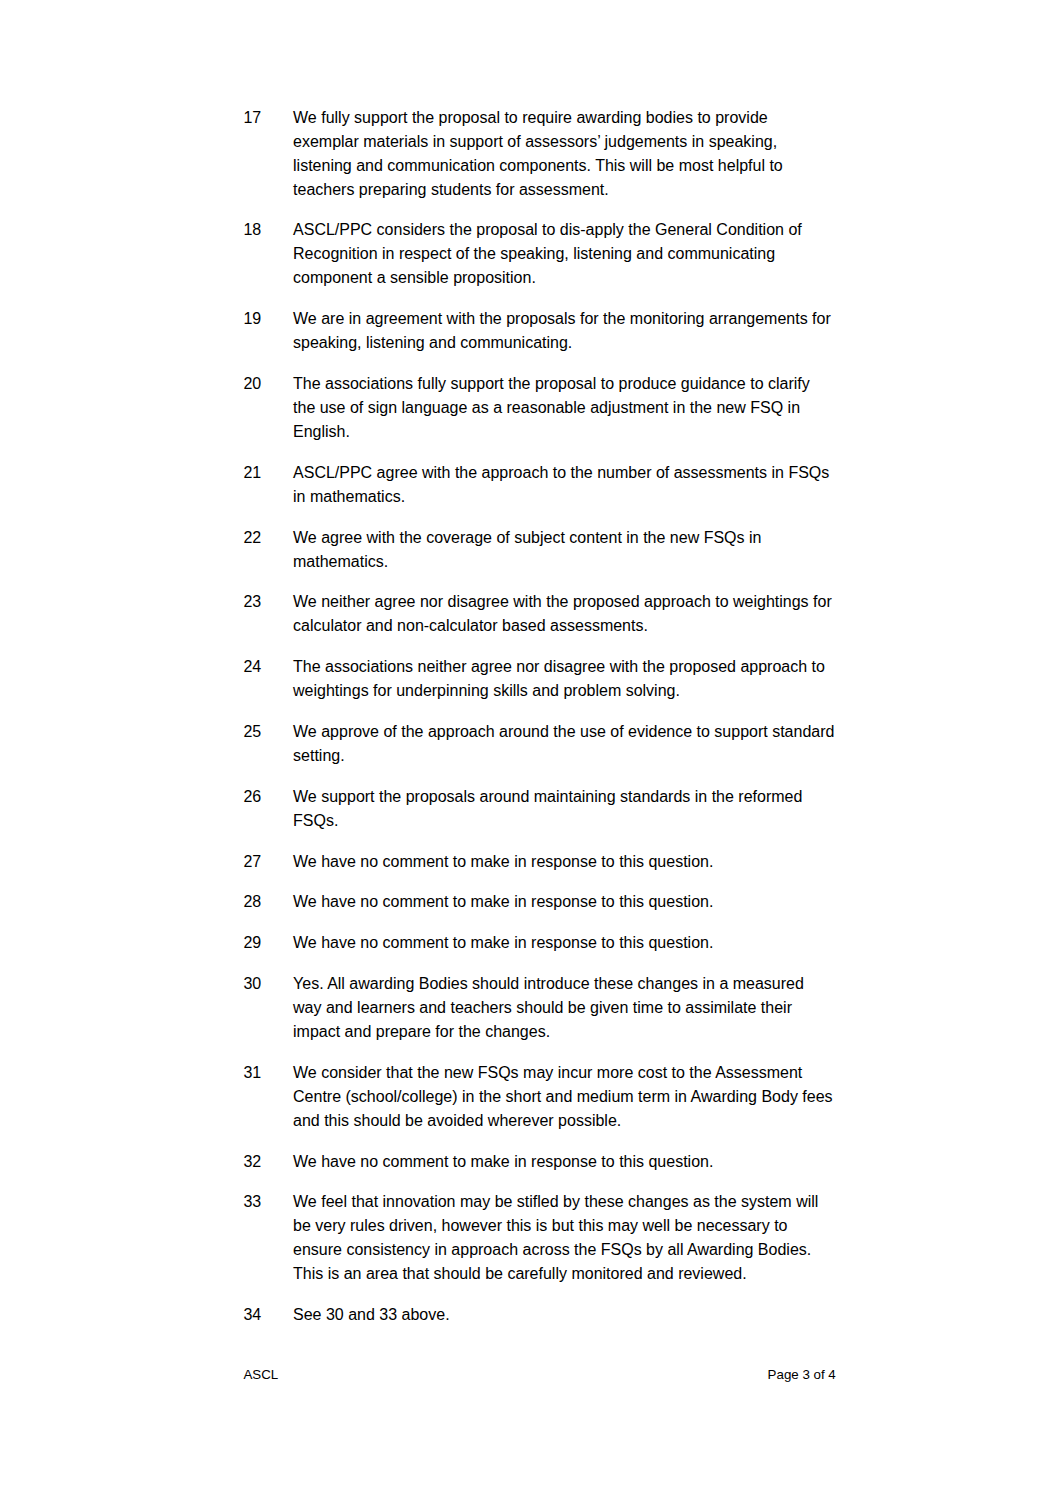17 We fully support the proposal to require awarding bodies to provide exemplar materials in support of assessors’ judgements in speaking, listening and communication components. This will be most helpful to teachers preparing students for assessment.
18 ASCL/PPC considers the proposal to dis-apply the General Condition of Recognition in respect of the speaking, listening and communicating component a sensible proposition.
19 We are in agreement with the proposals for the monitoring arrangements for speaking, listening and communicating.
20 The associations fully support the proposal to produce guidance to clarify the use of sign language as a reasonable adjustment in the new FSQ in English.
21 ASCL/PPC agree with the approach to the number of assessments in FSQs in mathematics.
22 We agree with the coverage of subject content in the new FSQs in mathematics.
23 We neither agree nor disagree with the proposed approach to weightings for calculator and non-calculator based assessments.
24 The associations neither agree nor disagree with the proposed approach to weightings for underpinning skills and problem solving.
25 We approve of the approach around the use of evidence to support standard setting.
26 We support the proposals around maintaining standards in the reformed FSQs.
27 We have no comment to make in response to this question.
28 We have no comment to make in response to this question.
29 We have no comment to make in response to this question.
30 Yes. All awarding Bodies should introduce these changes in a measured way and learners and teachers should be given time to assimilate their impact and prepare for the changes.
31 We consider that the new FSQs may incur more cost to the Assessment Centre (school/college) in the short and medium term in Awarding Body fees and this should be avoided wherever possible.
32 We have no comment to make in response to this question.
33 We feel that innovation may be stifled by these changes as the system will be very rules driven, however this is but this may well be necessary to ensure consistency in approach across the FSQs by all Awarding Bodies. This is an area that should be carefully monitored and reviewed.
34 See 30 and 33 above.
ASCL Page 3 of 4